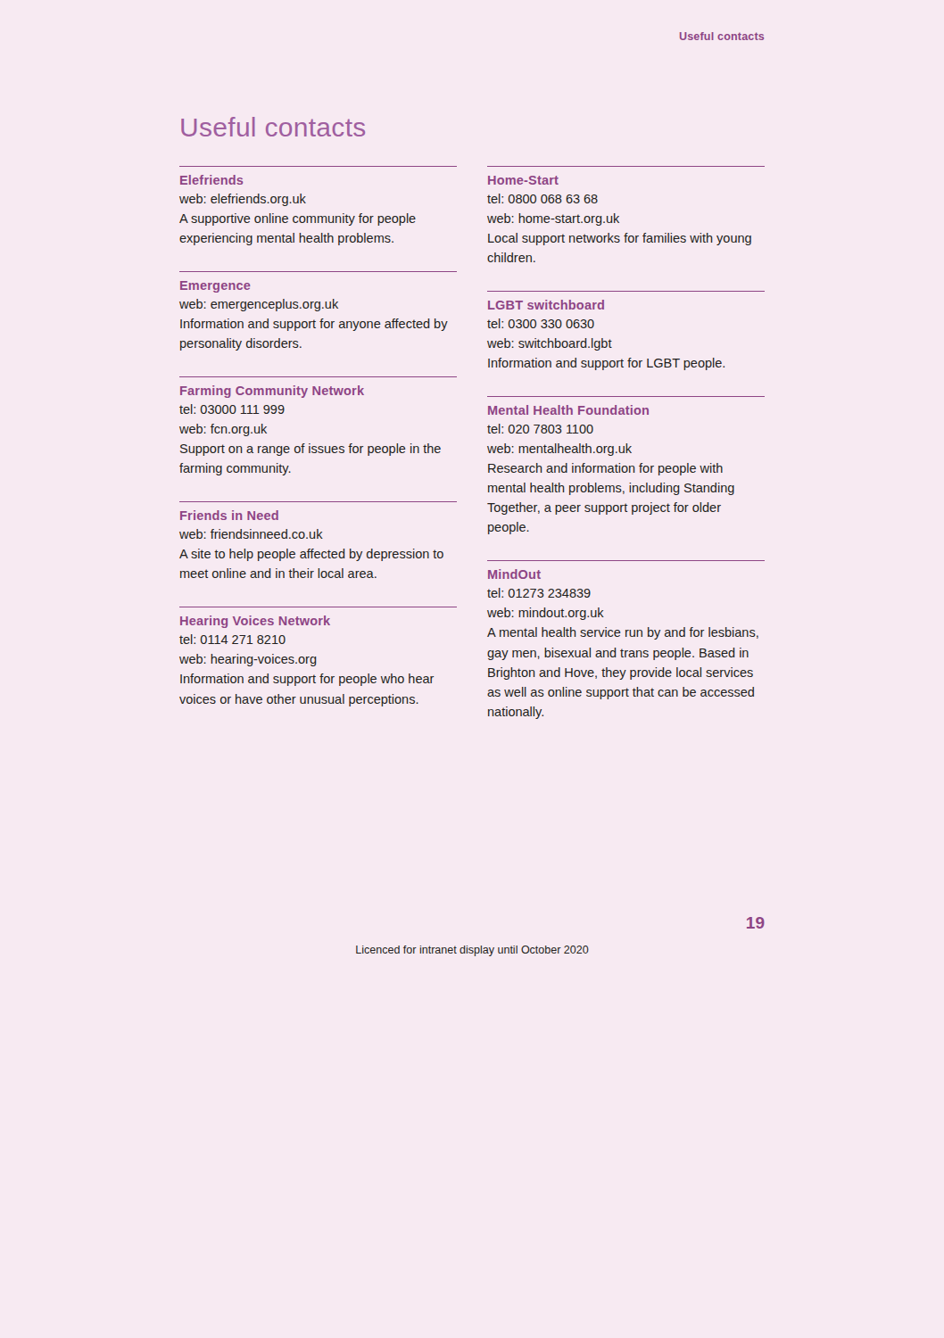Useful contacts
Useful contacts
Elefriends
web: elefriends.org.uk
A supportive online community for people experiencing mental health problems.
Emergence
web: emergenceplus.org.uk
Information and support for anyone affected by personality disorders.
Farming Community Network
tel: 03000 111 999
web: fcn.org.uk
Support on a range of issues for people in the farming community.
Friends in Need
web: friendsinneed.co.uk
A site to help people affected by depression to meet online and in their local area.
Hearing Voices Network
tel: 0114 271 8210
web: hearing-voices.org
Information and support for people who hear voices or have other unusual perceptions.
Home-Start
tel: 0800 068 63 68
web: home-start.org.uk
Local support networks for families with young children.
LGBT switchboard
tel: 0300 330 0630
web: switchboard.lgbt
Information and support for LGBT people.
Mental Health Foundation
tel: 020 7803 1100
web: mentalhealth.org.uk
Research and information for people with mental health problems, including Standing Together, a peer support project for older people.
MindOut
tel: 01273 234839
web: mindout.org.uk
A mental health service run by and for lesbians, gay men, bisexual and trans people. Based in Brighton and Hove, they provide local services as well as online support that can be accessed nationally.
19
Licenced for intranet display until October 2020